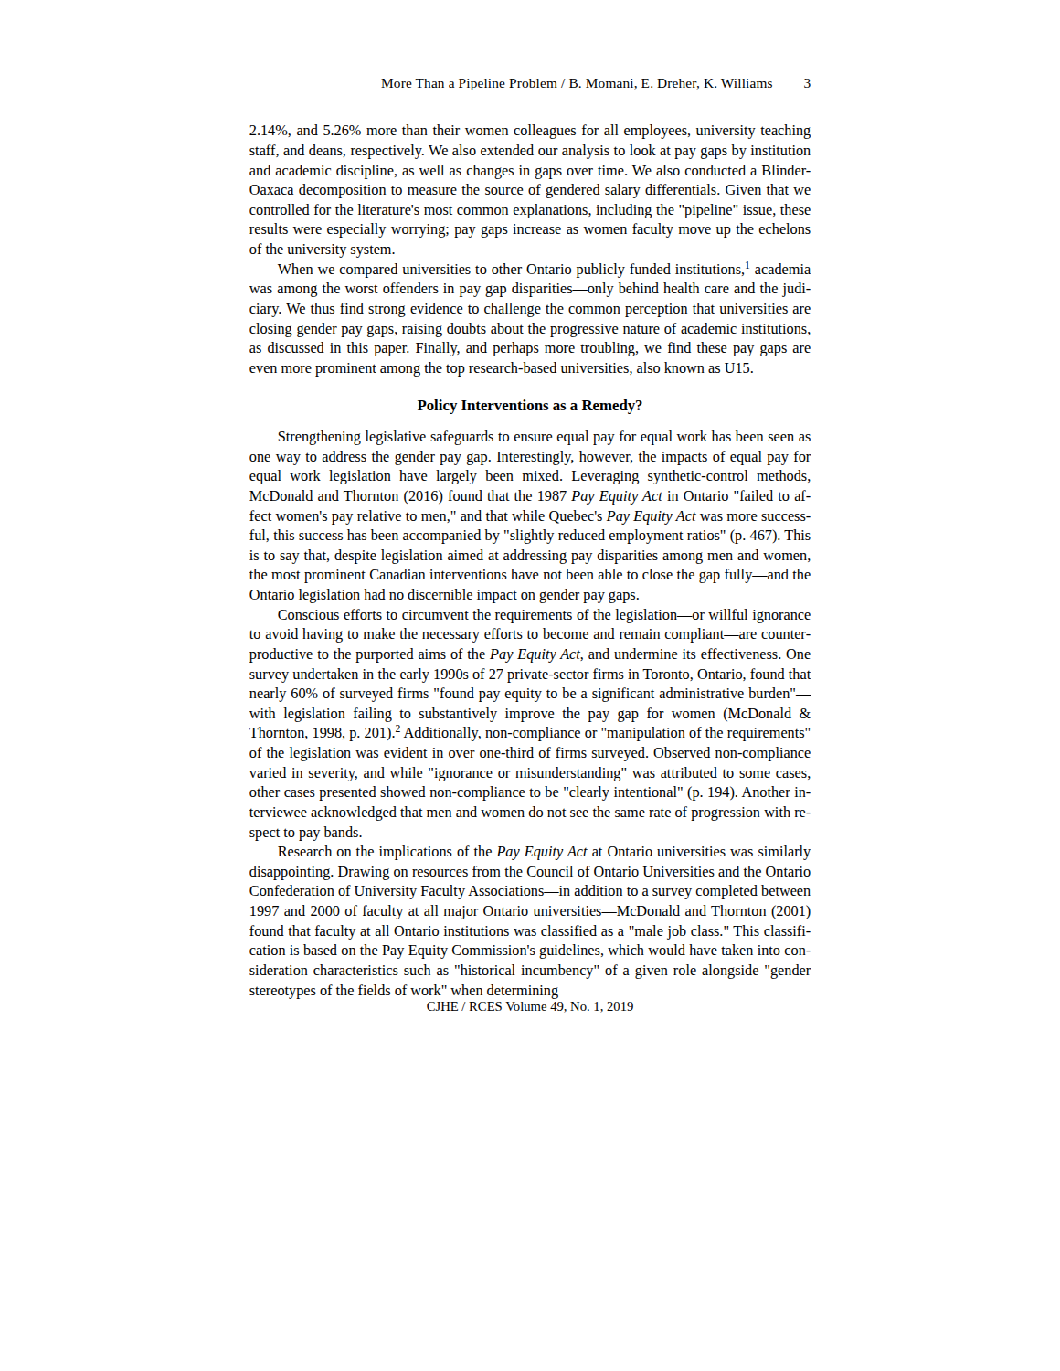More Than a Pipeline Problem / B. Momani, E. Dreher, K. Williams3
2.14%, and 5.26% more than their women colleagues for all employees, university teaching staff, and deans, respectively. We also extended our analysis to look at pay gaps by institution and academic discipline, as well as changes in gaps over time. We also conducted a Blinder-Oaxaca decomposition to measure the source of gendered salary differentials. Given that we controlled for the literature's most common explanations, including the "pipeline" issue, these results were especially worrying; pay gaps increase as women faculty move up the echelons of the university system.
When we compared universities to other Ontario publicly funded institutions,1 academia was among the worst offenders in pay gap disparities—only behind health care and the judiciary. We thus find strong evidence to challenge the common perception that universities are closing gender pay gaps, raising doubts about the progressive nature of academic institutions, as discussed in this paper. Finally, and perhaps more troubling, we find these pay gaps are even more prominent among the top research-based universities, also known as U15.
Policy Interventions as a Remedy?
Strengthening legislative safeguards to ensure equal pay for equal work has been seen as one way to address the gender pay gap. Interestingly, however, the impacts of equal pay for equal work legislation have largely been mixed. Leveraging synthetic-control methods, McDonald and Thornton (2016) found that the 1987 Pay Equity Act in Ontario "failed to affect women's pay relative to men," and that while Quebec's Pay Equity Act was more successful, this success has been accompanied by "slightly reduced employment ratios" (p. 467). This is to say that, despite legislation aimed at addressing pay disparities among men and women, the most prominent Canadian interventions have not been able to close the gap fully—and the Ontario legislation had no discernible impact on gender pay gaps.
Conscious efforts to circumvent the requirements of the legislation—or willful ignorance to avoid having to make the necessary efforts to become and remain compliant—are counterproductive to the purported aims of the Pay Equity Act, and undermine its effectiveness. One survey undertaken in the early 1990s of 27 private-sector firms in Toronto, Ontario, found that nearly 60% of surveyed firms "found pay equity to be a significant administrative burden"—with legislation failing to substantively improve the pay gap for women (McDonald & Thornton, 1998, p. 201).2 Additionally, non-compliance or "manipulation of the requirements" of the legislation was evident in over one-third of firms surveyed. Observed non-compliance varied in severity, and while "ignorance or misunderstanding" was attributed to some cases, other cases presented showed non-compliance to be "clearly intentional" (p. 194). Another interviewee acknowledged that men and women do not see the same rate of progression with respect to pay bands.
Research on the implications of the Pay Equity Act at Ontario universities was similarly disappointing. Drawing on resources from the Council of Ontario Universities and the Ontario Confederation of University Faculty Associations—in addition to a survey completed between 1997 and 2000 of faculty at all major Ontario universities—McDonald and Thornton (2001) found that faculty at all Ontario institutions was classified as a "male job class." This classification is based on the Pay Equity Commission's guidelines, which would have taken into consideration characteristics such as "historical incumbency" of a given role alongside "gender stereotypes of the fields of work" when determining
CJHE / RCES Volume 49, No. 1, 2019